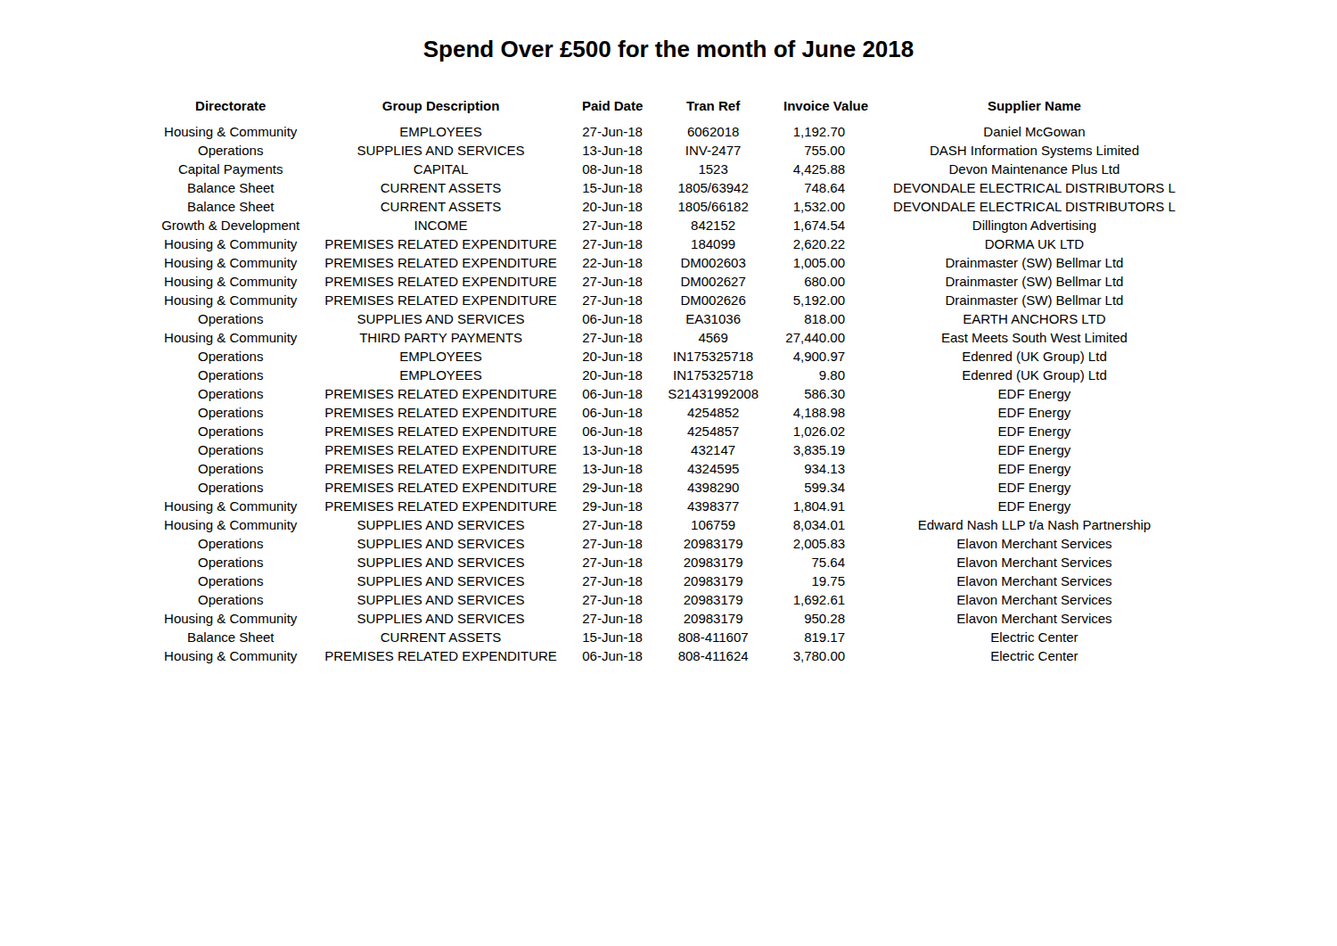Spend Over £500 for the month of June 2018
| Directorate | Group Description | Paid Date | Tran Ref | Invoice Value | Supplier Name |
| --- | --- | --- | --- | --- | --- |
| Housing & Community | EMPLOYEES | 27-Jun-18 | 6062018 | 1,192.70 | Daniel McGowan |
| Operations | SUPPLIES AND SERVICES | 13-Jun-18 | INV-2477 | 755.00 | DASH Information Systems Limited |
| Capital Payments | CAPITAL | 08-Jun-18 | 1523 | 4,425.88 | Devon Maintenance Plus Ltd |
| Balance Sheet | CURRENT ASSETS | 15-Jun-18 | 1805/63942 | 748.64 | DEVONDALE ELECTRICAL DISTRIBUTORS L |
| Balance Sheet | CURRENT ASSETS | 20-Jun-18 | 1805/66182 | 1,532.00 | DEVONDALE ELECTRICAL DISTRIBUTORS L |
| Growth & Development | INCOME | 27-Jun-18 | 842152 | 1,674.54 | Dillington Advertising |
| Housing & Community | PREMISES RELATED EXPENDITURE | 27-Jun-18 | 184099 | 2,620.22 | DORMA UK LTD |
| Housing & Community | PREMISES RELATED EXPENDITURE | 22-Jun-18 | DM002603 | 1,005.00 | Drainmaster (SW) Bellmar Ltd |
| Housing & Community | PREMISES RELATED EXPENDITURE | 27-Jun-18 | DM002627 | 680.00 | Drainmaster (SW) Bellmar Ltd |
| Housing & Community | PREMISES RELATED EXPENDITURE | 27-Jun-18 | DM002626 | 5,192.00 | Drainmaster (SW) Bellmar Ltd |
| Operations | SUPPLIES AND SERVICES | 06-Jun-18 | EA31036 | 818.00 | EARTH ANCHORS LTD |
| Housing & Community | THIRD PARTY PAYMENTS | 27-Jun-18 | 4569 | 27,440.00 | East Meets South West Limited |
| Operations | EMPLOYEES | 20-Jun-18 | IN175325718 | 4,900.97 | Edenred (UK Group) Ltd |
| Operations | EMPLOYEES | 20-Jun-18 | IN175325718 | 9.80 | Edenred (UK Group) Ltd |
| Operations | PREMISES RELATED EXPENDITURE | 06-Jun-18 | S21431992008 | 586.30 | EDF Energy |
| Operations | PREMISES RELATED EXPENDITURE | 06-Jun-18 | 4254852 | 4,188.98 | EDF Energy |
| Operations | PREMISES RELATED EXPENDITURE | 06-Jun-18 | 4254857 | 1,026.02 | EDF Energy |
| Operations | PREMISES RELATED EXPENDITURE | 13-Jun-18 | 432147 | 3,835.19 | EDF Energy |
| Operations | PREMISES RELATED EXPENDITURE | 13-Jun-18 | 4324595 | 934.13 | EDF Energy |
| Operations | PREMISES RELATED EXPENDITURE | 29-Jun-18 | 4398290 | 599.34 | EDF Energy |
| Housing & Community | PREMISES RELATED EXPENDITURE | 29-Jun-18 | 4398377 | 1,804.91 | EDF Energy |
| Housing & Community | SUPPLIES AND SERVICES | 27-Jun-18 | 106759 | 8,034.01 | Edward Nash LLP t/a Nash Partnership |
| Operations | SUPPLIES AND SERVICES | 27-Jun-18 | 20983179 | 2,005.83 | Elavon Merchant Services |
| Operations | SUPPLIES AND SERVICES | 27-Jun-18 | 20983179 | 75.64 | Elavon Merchant Services |
| Operations | SUPPLIES AND SERVICES | 27-Jun-18 | 20983179 | 19.75 | Elavon Merchant Services |
| Operations | SUPPLIES AND SERVICES | 27-Jun-18 | 20983179 | 1,692.61 | Elavon Merchant Services |
| Housing & Community | SUPPLIES AND SERVICES | 27-Jun-18 | 20983179 | 950.28 | Elavon Merchant Services |
| Balance Sheet | CURRENT ASSETS | 15-Jun-18 | 808-411607 | 819.17 | Electric Center |
| Housing & Community | PREMISES RELATED EXPENDITURE | 06-Jun-18 | 808-411624 | 3,780.00 | Electric Center |